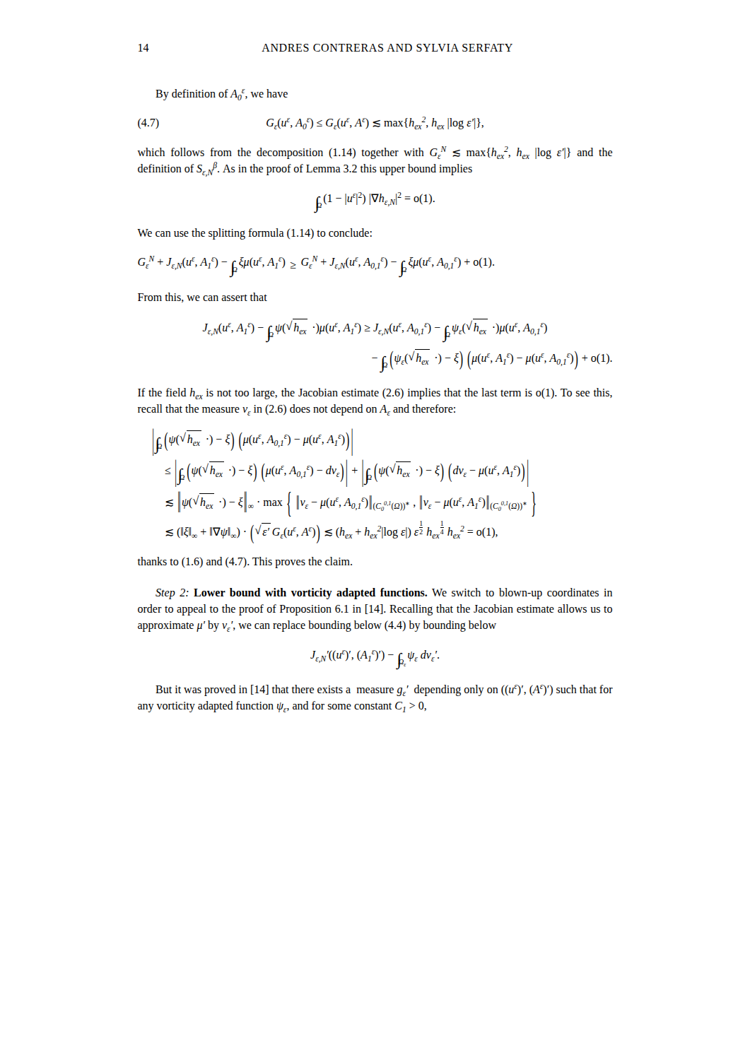14 ANDRES CONTRERAS AND SYLVIA SERFATY
By definition of A0ε, we have
(4.7)
Gε(uε, A0ε) ≤ Gε(uε, Aε) ≲ max{hex2, hex |log ε′|},
which follows from the decomposition (1.14) together with GεN ≲ max{hex2, hex |log ε′|} and the definition of Sε,Nβ. As in the proof of Lemma 3.2 this upper bound implies
∫Ω(1 − |uε|2) |∇hε,N|2 = o(1).
We can use the splitting formula (1.14) to conclude:
GεN + Jε,N(uε, A1ε) − ∫Ωξμ(uε, A1ε)
≥
GεN + Jε,N(uε, A0,1ε) − ∫Ωξμ(uε, A0,1ε) + o(1).
From this, we can assert that
Jε,N(uε, A1ε) − ∫Ωψ(hex ·)μ(uε, A1ε) ≥ Jε,N(uε, A0,1ε) − ∫Ωψε(hex ·)μ(uε, A0,1ε)
− ∫Ω(ψε(hex ·) − ξ) (μ(uε, A1ε) − μ(uε, A0,1ε)) + o(1).
If the field hex is not too large, the Jacobian estimate (2.6) implies that the last term is o(1). To see this, recall that the measure νε in (2.6) does not depend on Aε and therefore:
|∫Ω(ψ(hex ·) − ξ) (μ(uε, A0,1ε) − μ(uε, A1ε))|
≤ |∫Ω(ψ(hex ·) − ξ) (μ(uε, A0,1ε) − dνε)| + |∫Ω(ψ(hex ·) − ξ) (dνε − μ(uε, A1ε))|
≲ ‖ψ(hex ·) − ξ‖∞ · max { ‖νε − μ(uε, A0,1ε)‖(C00,1(Ω))∗ , ‖νε − μ(uε, A1ε)‖(C00,1(Ω))∗ }
≲ (‖ξ‖∞ + ‖∇ψ‖∞) · (ε′Gε(uε, Aε)) ≲ (hex + hex2|log ε|) ε12 hex14 hex2 = o(1),
thanks to (1.6) and (4.7). This proves the claim.
Step 2: Lower bound with vorticity adapted functions. We switch to blown-up coordinates in order to appeal to the proof of Proposition 6.1 in [14]. Recalling that the Jacobian estimate allows us to approximate μ′ by νε′, we can replace bounding below (4.4) by bounding below
Jε,N′((uε)′, (A1ε)′) − ∫Ωε ψε dνε′.
But it was proved in [14] that there exists a measure gε′ depending only on ((uε)′, (Aε)′) such that for any vorticity adapted function ψε, and for some constant C1 > 0,